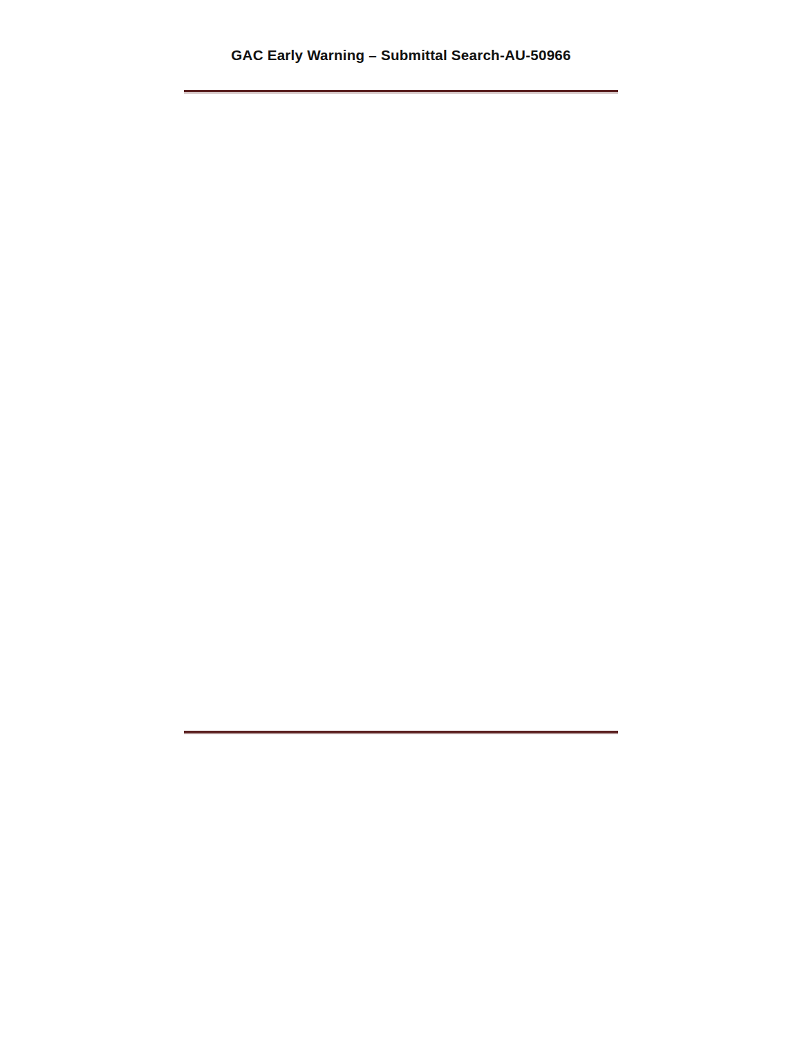GAC Early Warning – Submittal Search-AU-50966